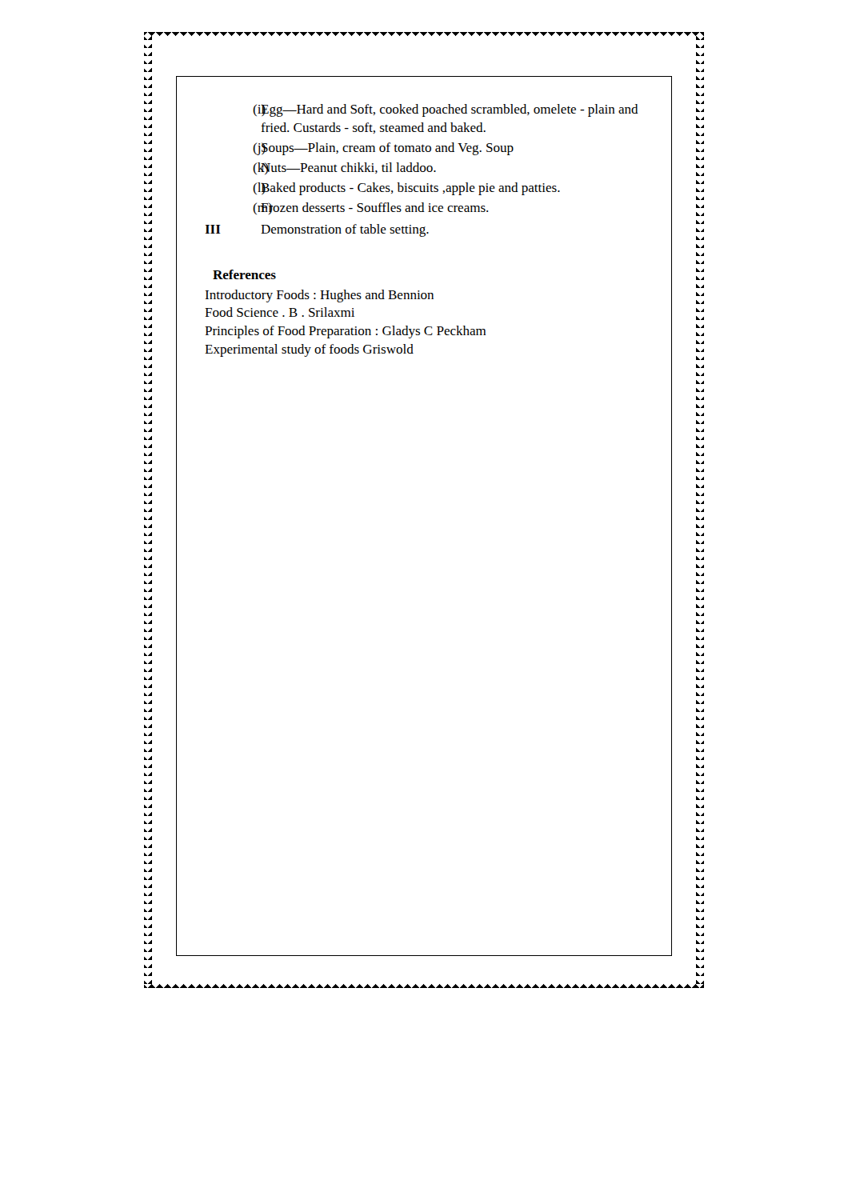(i) Egg—Hard and Soft, cooked poached scrambled, omelete - plain and fried. Custards - soft, steamed and baked.
(j) Soups—Plain, cream of tomato and Veg. Soup
(k) Nuts—Peanut chikki, til laddoo.
(l) Baked products - Cakes, biscuits ,apple pie and patties.
(m) Frozen desserts - Souffles and ice creams.
III Demonstration of table setting.
References
Introductory Foods : Hughes and Bennion
Food Science . B . Srilaxmi
Principles of Food Preparation : Gladys C Peckham
Experimental study of foods Griswold